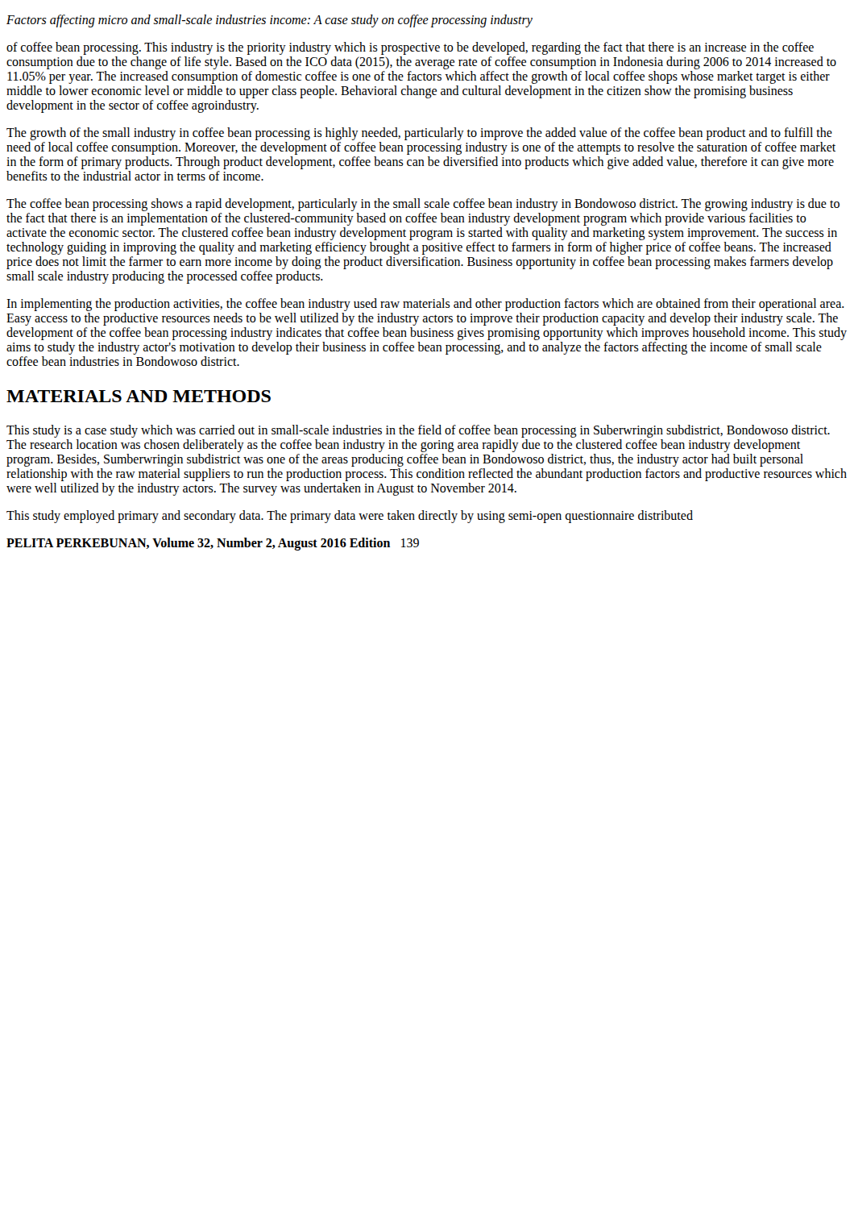Factors affecting micro and small-scale industries income: A case study on coffee processing industry
of coffee bean processing. This industry is the priority industry which is prospective to be developed, regarding the fact that there is an increase in the coffee consumption due to the change of life style. Based on the ICO data (2015), the average rate of coffee consumption in Indonesia during 2006 to 2014 increased to 11.05% per year. The increased consumption of domestic coffee is one of the factors which affect the growth of local coffee shops whose market target is either middle to lower economic level or middle to upper class people. Behavioral change and cultural development in the citizen show the promising business development in the sector of coffee agroindustry.
The growth of the small industry in coffee bean processing is highly needed, particularly to improve the added value of the coffee bean product and to fulfill the need of local coffee consumption. Moreover, the development of coffee bean processing industry is one of the attempts to resolve the saturation of coffee market in the form of primary products. Through product development, coffee beans can be diversified into products which give added value, therefore it can give more benefits to the industrial actor in terms of income.
The coffee bean processing shows a rapid development, particularly in the small scale coffee bean industry in Bondowoso district. The growing industry is due to the fact that there is an implementation of the clustered-community based on coffee bean industry development program which provide various facilities to activate the economic sector. The clustered coffee bean industry development program is started with quality and marketing system improvement. The success in technology guiding in improving the quality and marketing efficiency brought a positive effect to farmers in form of higher price of coffee beans. The increased price does not limit the farmer to earn more income by doing the product diversification. Business opportunity in coffee bean processing makes farmers develop small scale industry producing the processed coffee products.
In implementing the production activities, the coffee bean industry used raw materials and other production factors which are obtained from their operational area. Easy access to the productive resources needs to be well utilized by the industry actors to improve their production capacity and develop their industry scale. The development of the coffee bean processing industry indicates that coffee bean business gives promising opportunity which improves household income. This study aims to study the industry actor's motivation to develop their business in coffee bean processing, and to analyze the factors affecting the income of small scale coffee bean industries in Bondowoso district.
MATERIALS AND METHODS
This study is a case study which was carried out in small-scale industries in the field of coffee bean processing in Suberwringin subdistrict, Bondowoso district. The research location was chosen deliberately as the coffee bean industry in the goring area rapidly due to the clustered coffee bean industry development program. Besides, Sumberwringin subdistrict was one of the areas producing coffee bean in Bondowoso district, thus, the industry actor had built personal relationship with the raw material suppliers to run the production process. This condition reflected the abundant production factors and productive resources which were well utilized by the industry actors. The survey was undertaken in August to November 2014.
This study employed primary and secondary data. The primary data were taken directly by using semi-open questionnaire distributed
PELITA PERKEBUNAN, Volume 32, Number 2, August 2016 Edition 139